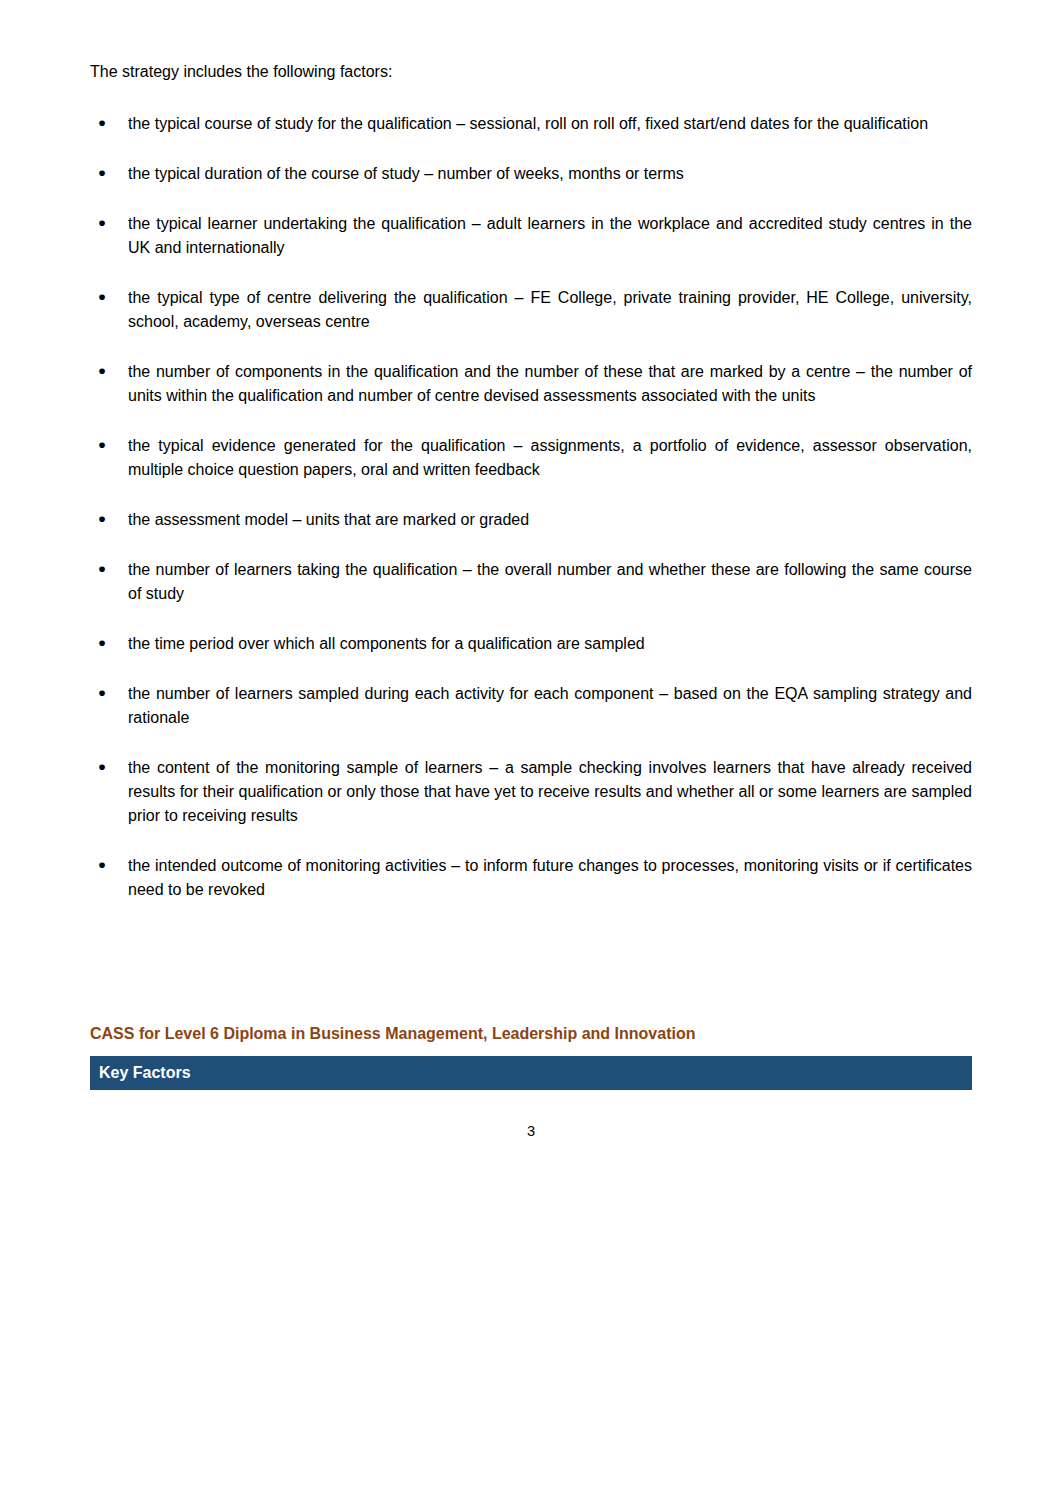The strategy includes the following factors:
the typical course of study for the qualification – sessional, roll on roll off, fixed start/end dates for the qualification
the typical duration of the course of study – number of weeks, months or terms
the typical learner undertaking the qualification – adult learners in the workplace and accredited study centres in the UK and internationally
the typical type of centre delivering the qualification – FE College, private training provider, HE College, university, school, academy, overseas centre
the number of components in the qualification and the number of these that are marked by a centre – the number of units within the qualification and number of centre devised assessments associated with the units
the typical evidence generated for the qualification – assignments, a portfolio of evidence, assessor observation, multiple choice question papers, oral and written feedback
the assessment model – units that are marked or graded
the number of learners taking the qualification – the overall number and whether these are following the same course of study
the time period over which all components for a qualification are sampled
the number of learners sampled during each activity for each component – based on the EQA sampling strategy and rationale
the content of the monitoring sample of learners – a sample checking involves learners that have already received results for their qualification or only those that have yet to receive results and whether all or some learners are sampled prior to receiving results
the intended outcome of monitoring activities – to inform future changes to processes, monitoring visits or if certificates need to be revoked
CASS for Level 6 Diploma in Business Management, Leadership and Innovation
| Key Factors | |
| --- | --- |
3